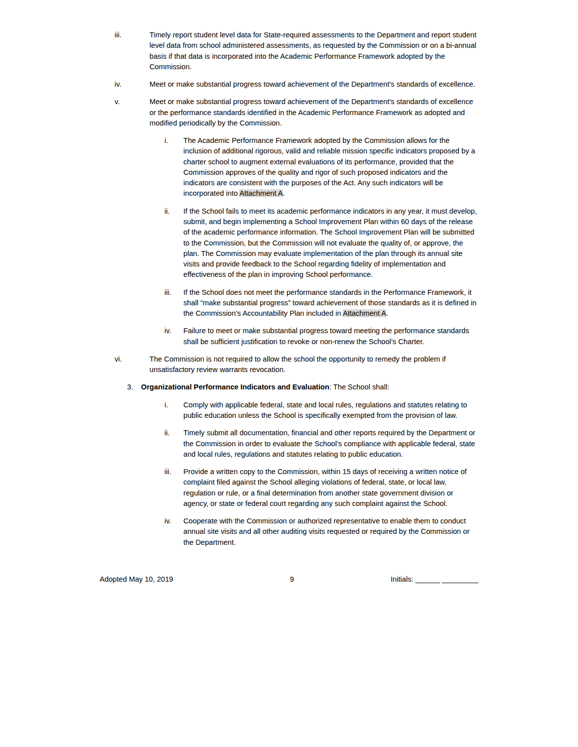iii.
Timely report student level data for State-required assessments to the Department and report student level data from school administered assessments, as requested by the Commission or on a bi-annual basis if that data is incorporated into the Academic Performance Framework adopted by the Commission.
iv.
Meet or make substantial progress toward achievement of the Department's standards of excellence.
v.
Meet or make substantial progress toward achievement of the Department's standards of excellence or the performance standards identified in the Academic Performance Framework as adopted and modified periodically by the Commission.
i.
The Academic Performance Framework adopted by the Commission allows for the inclusion of additional rigorous, valid and reliable mission specific indicators proposed by a charter school to augment external evaluations of its performance, provided that the Commission approves of the quality and rigor of such proposed indicators and the indicators are consistent with the purposes of the Act. Any such indicators will be incorporated into Attachment A.
ii.
If the School fails to meet its academic performance indicators in any year, it must develop, submit, and begin implementing a School Improvement Plan within 60 days of the release of the academic performance information. The School Improvement Plan will be submitted to the Commission, but the Commission will not evaluate the quality of, or approve, the plan. The Commission may evaluate implementation of the plan through its annual site visits and provide feedback to the School regarding fidelity of implementation and effectiveness of the plan in improving School performance.
iii.
If the School does not meet the performance standards in the Performance Framework, it shall “make substantial progress” toward achievement of those standards as it is defined in the Commission’s Accountability Plan included in Attachment A.
iv.
Failure to meet or make substantial progress toward meeting the performance standards shall be sufficient justification to revoke or non-renew the School’s Charter.
vi.
The Commission is not required to allow the school the opportunity to remedy the problem if unsatisfactory review warrants revocation.
3.
Organizational Performance Indicators and Evaluation: The School shall:
i.
Comply with applicable federal, state and local rules, regulations and statutes relating to public education unless the School is specifically exempted from the provision of law.
ii.
Timely submit all documentation, financial and other reports required by the Department or the Commission in order to evaluate the School’s compliance with applicable federal, state and local rules, regulations and statutes relating to public education.
iii.
Provide a written copy to the Commission, within 15 days of receiving a written notice of complaint filed against the School alleging violations of federal, state, or local law, regulation or rule, or a final determination from another state government division or agency, or state or federal court regarding any such complaint against the School.
iv.
Cooperate with the Commission or authorized representative to enable them to conduct annual site visits and all other auditing visits requested or required by the Commission or the Department.
Adopted May 10, 2019
9
Initials: ______ _________